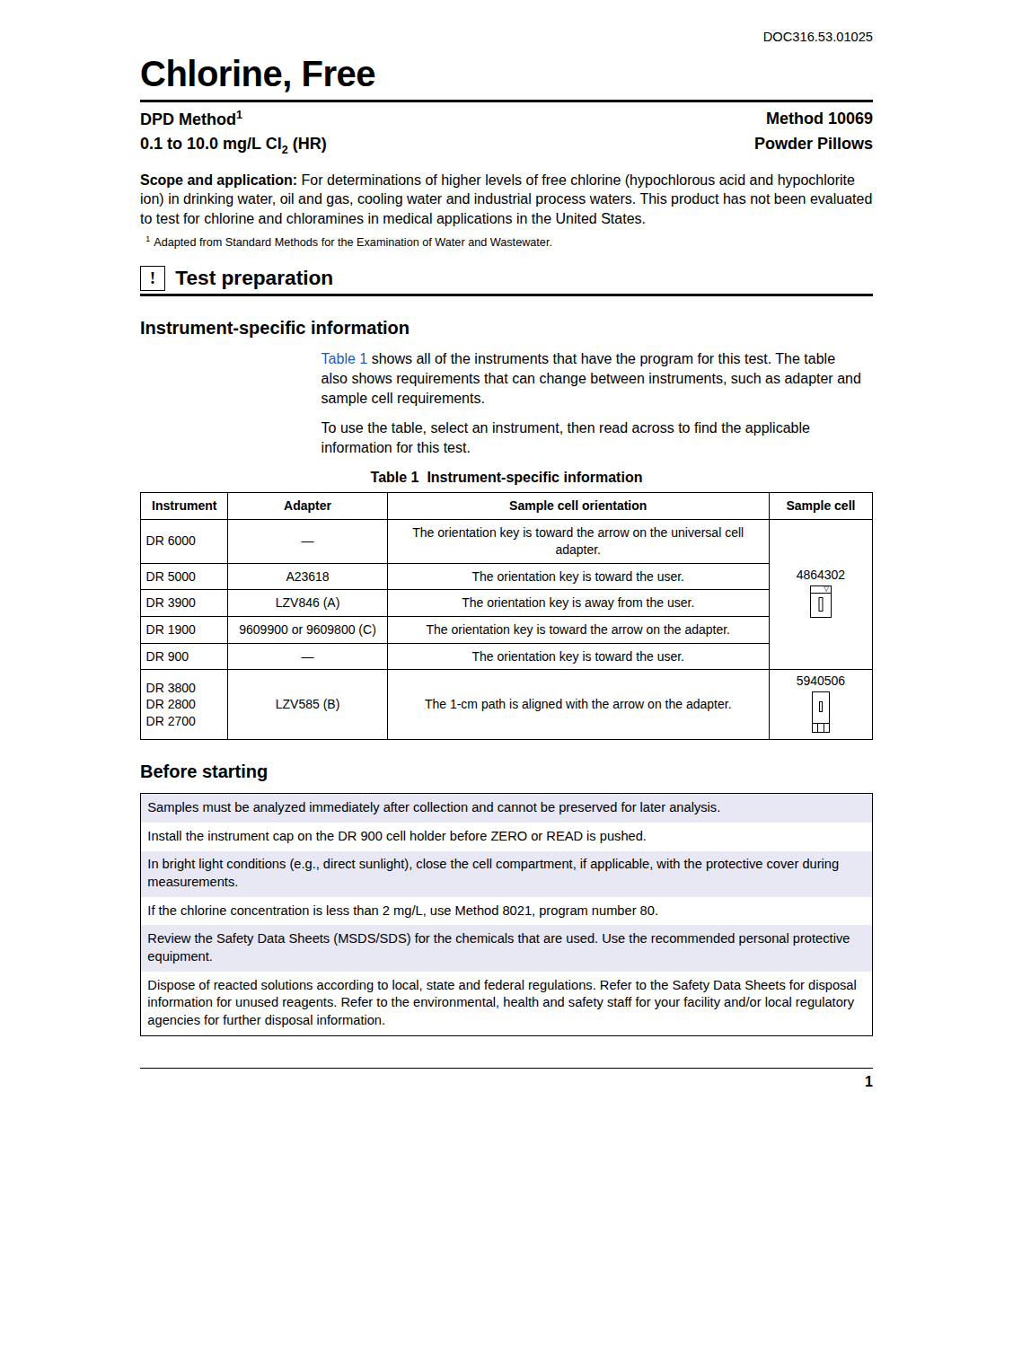DOC316.53.01025
Chlorine, Free
DPD Method1 Method 10069
0.1 to 10.0 mg/L Cl2 (HR) Powder Pillows
Scope and application: For determinations of higher levels of free chlorine (hypochlorous acid and hypochlorite ion) in drinking water, oil and gas, cooling water and industrial process waters. This product has not been evaluated to test for chlorine and chloramines in medical applications in the United States.
1Adapted from Standard Methods for the Examination of Water and Wastewater.
! Test preparation
Instrument-specific information
Table 1 shows all of the instruments that have the program for this test. The table also shows requirements that can change between instruments, such as adapter and sample cell requirements.
To use the table, select an instrument, then read across to find the applicable information for this test.
Table 1 Instrument-specific information
| Instrument | Adapter | Sample cell orientation | Sample cell |
| --- | --- | --- | --- |
| DR 6000 | — | The orientation key is toward the arrow on the universal cell adapter. | 4864302 |
| DR 5000 | A23618 | The orientation key is toward the user. |
| DR 3900 | LZV846 (A) | The orientation key is away from the user. |
| DR 1900 | 9609900 or 9609800 (C) | The orientation key is toward the arrow on the adapter. |
| DR 900 | — | The orientation key is toward the user. |
| DR 3800 DR 2800 DR 2700 | LZV585 (B) | The 1-cm path is aligned with the arrow on the adapter. | 5940506 |
Before starting
| Samples must be analyzed immediately after collection and cannot be preserved for later analysis. |
| Install the instrument cap on the DR 900 cell holder before ZERO or READ is pushed. |
| In bright light conditions (e.g., direct sunlight), close the cell compartment, if applicable, with the protective cover during measurements. |
| If the chlorine concentration is less than 2 mg/L, use Method 8021, program number 80. |
| Review the Safety Data Sheets (MSDS/SDS) for the chemicals that are used. Use the recommended personal protective equipment. |
| Dispose of reacted solutions according to local, state and federal regulations. Refer to the Safety Data Sheets for disposal information for unused reagents. Refer to the environmental, health and safety staff for your facility and/or local regulatory agencies for further disposal information. |
1